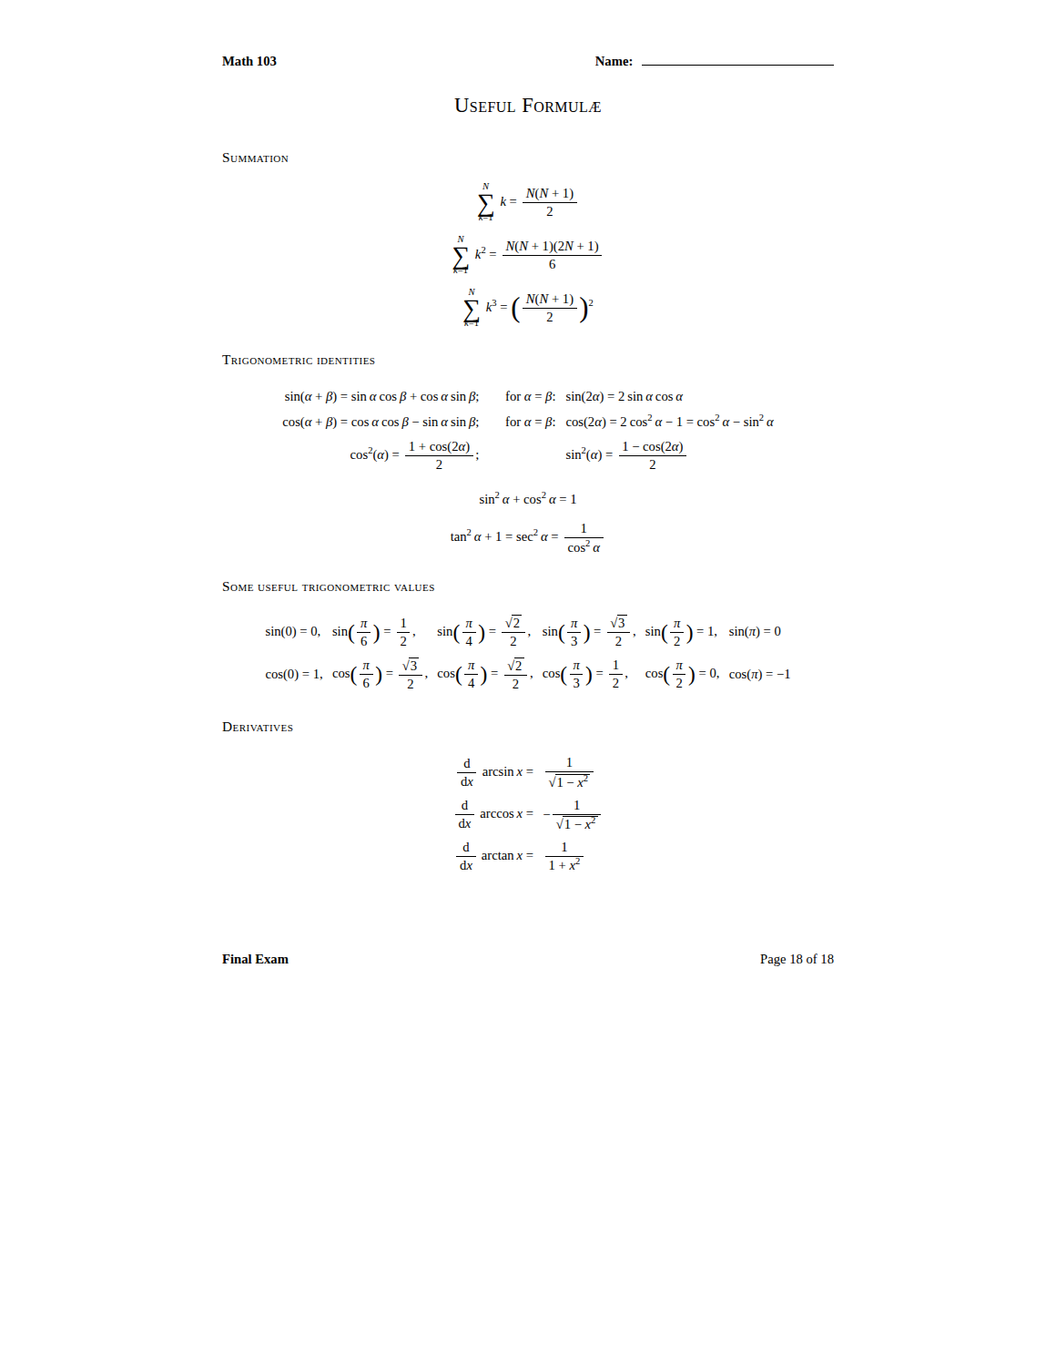Math 103
Name:
Useful Formulæ
Summation
N∑k=1 k = N(N + 1) 2
N∑k=1 k2 = N(N + 1)(2N + 1) 6
N∑k=1 k3 = (N(N + 1) 2)2
Trigonometric identities
| sin( α + β ) = sin α cos β + cos α sin β ; | for α = β : | sin(2 α ) = 2 sin α cos α |
| cos( α + β ) = cos α cos β − sin α sin β ; | for α = β : | cos(2 α ) = 2 cos 2 α − 1 = cos 2 α − sin 2 α |
| cos 2 ( α ) = 1 + cos(2 α ) 2 ; | | sin 2 ( α ) = 1 − cos(2 α ) 2 |
sin2 α + cos2 α = 1
tan2 α + 1 = sec2 α = 1 cos2 α
Some useful trigonometric values
| sin(0) = 0, | sin ( π 6 ) = 1 2 , | sin ( π 4 ) = √ 2 2 , | sin ( π 3 ) = √ 3 2 , | sin ( π 2 ) = 1, | sin( π ) = 0 |
| cos(0) = 1, | cos ( π 6 ) = √ 3 2 , | cos ( π 4 ) = √ 2 2 , | cos ( π 3 ) = 1 2 , | cos ( π 2 ) = 0, | cos( π ) = −1 |
Derivatives
| d d x arcsin x = | 1 √ 1 − x 2 |
| d d x arccos x = | − 1 √ 1 − x 2 |
| d d x arctan x = | 1 1 + x 2 |
Final Exam
Page 18 of 18